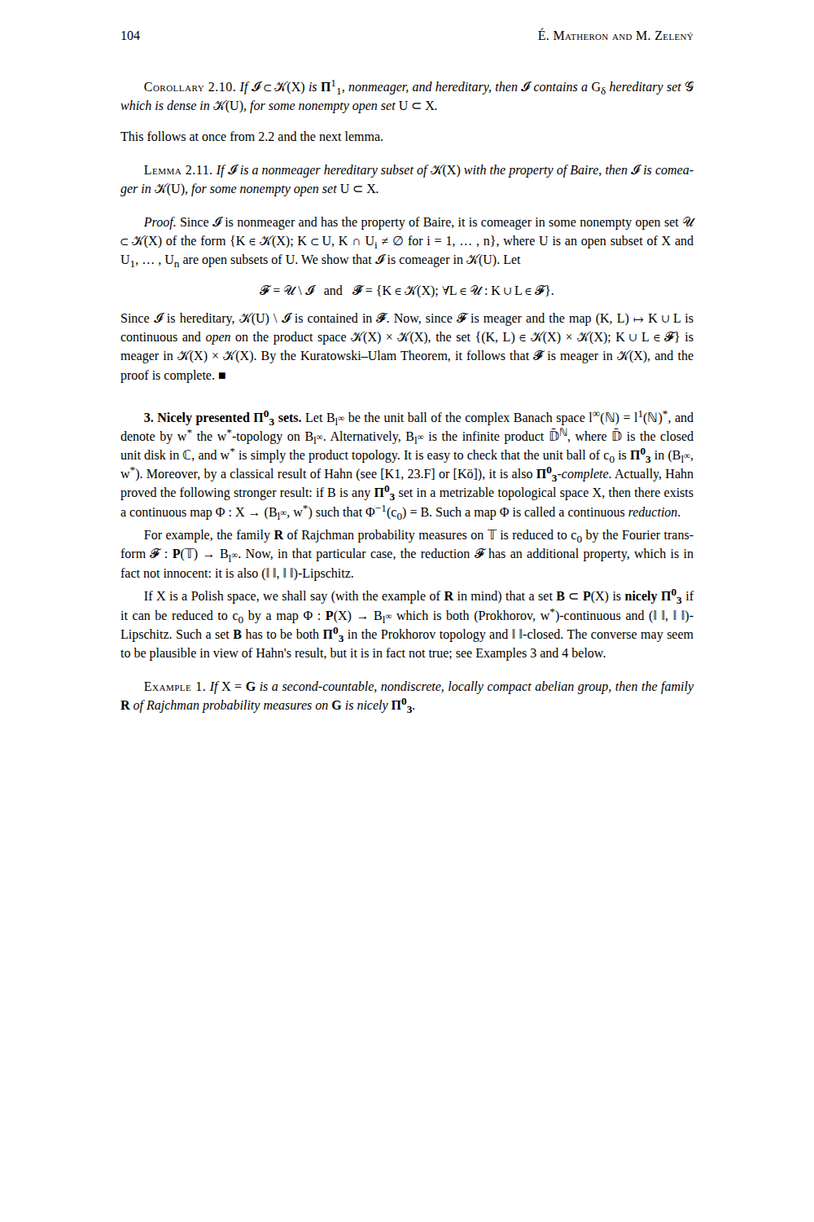104 É. Matheron and M. Zelený
Corollary 2.10. If 𝓘 ⊂ 𝒦(X) is Π11, nonmeager, and hereditary, then 𝓘 contains a Gδ hereditary set 𝒢 which is dense in 𝒦(U), for some nonempty open set U ⊂ X.
This follows at once from 2.2 and the next lemma.
Lemma 2.11. If 𝓘 is a nonmeager hereditary subset of 𝒦(X) with the property of Baire, then 𝓘 is comeager in 𝒦(U), for some nonempty open set U ⊂ X.
Proof. Since 𝓘 is nonmeager and has the property of Baire, it is comeager in some nonempty open set 𝒰 ⊂ 𝒦(X) of the form {K ∈ 𝒦(X); K ⊂ U, K ∩ Ui ≠ ∅ for i = 1, … , n}, where U is an open subset of X and U1, … , Un are open subsets of U. We show that 𝓘 is comeager in 𝒦(U). Let
𝓕 = 𝒰 \ 𝓘 and 𝓕̃ = {K ∈ 𝒦(X); ∀L ∈ 𝒰 : K ∪ L ∈ 𝓕}.
Since 𝓘 is hereditary, 𝒦(U) \ 𝓘 is contained in 𝓕̃. Now, since 𝓕 is meager and the map (K, L) ↦ K ∪ L is continuous and open on the product space 𝒦(X) × 𝒦(X), the set {(K, L) ∈ 𝒦(X) × 𝒦(X); K ∪ L ∈ 𝓕} is meager in 𝒦(X) × 𝒦(X). By the Kuratowski–Ulam Theorem, it follows that 𝓕̃ is meager in 𝒦(X), and the proof is complete. ■
3. Nicely presented Π03 sets. Let Bl∞ be the unit ball of the complex Banach space l∞(ℕ) = l1(ℕ)*, and denote by w* the w*-topology on Bl∞. Alternatively, Bl∞ is the infinite product 𝔻̄ℕ, where 𝔻̄ is the closed unit disk in ℂ, and w* is simply the product topology. It is easy to check that the unit ball of c0 is Π03 in (Bl∞, w*). Moreover, by a classical result of Hahn (see [K1, 23.F] or [Kö]), it is also Π03-complete. Actually, Hahn proved the following stronger result: if B is any Π03 set in a metrizable topological space X, then there exists a continuous map Φ : X → (Bl∞, w*) such that Φ−1(c0) = B. Such a map Φ is called a continuous reduction.
For example, the family R of Rajchman probability measures on 𝕋 is reduced to c0 by the Fourier transform 𝓕 : P(𝕋) → Bl∞. Now, in that particular case, the reduction 𝓕 has an additional property, which is in fact not innocent: it is also (‖ ‖, ‖ ‖)-Lipschitz.
If X is a Polish space, we shall say (with the example of R in mind) that a set B ⊂ P(X) is nicely Π03 if it can be reduced to c0 by a map Φ : P(X) → Bl∞ which is both (Prokhorov, w*)-continuous and (‖ ‖, ‖ ‖)-Lipschitz. Such a set B has to be both Π03 in the Prokhorov topology and ‖ ‖-closed. The converse may seem to be plausible in view of Hahn's result, but it is in fact not true; see Examples 3 and 4 below.
Example 1. If X = G is a second-countable, nondiscrete, locally compact abelian group, then the family R of Rajchman probability measures on G is nicely Π03.